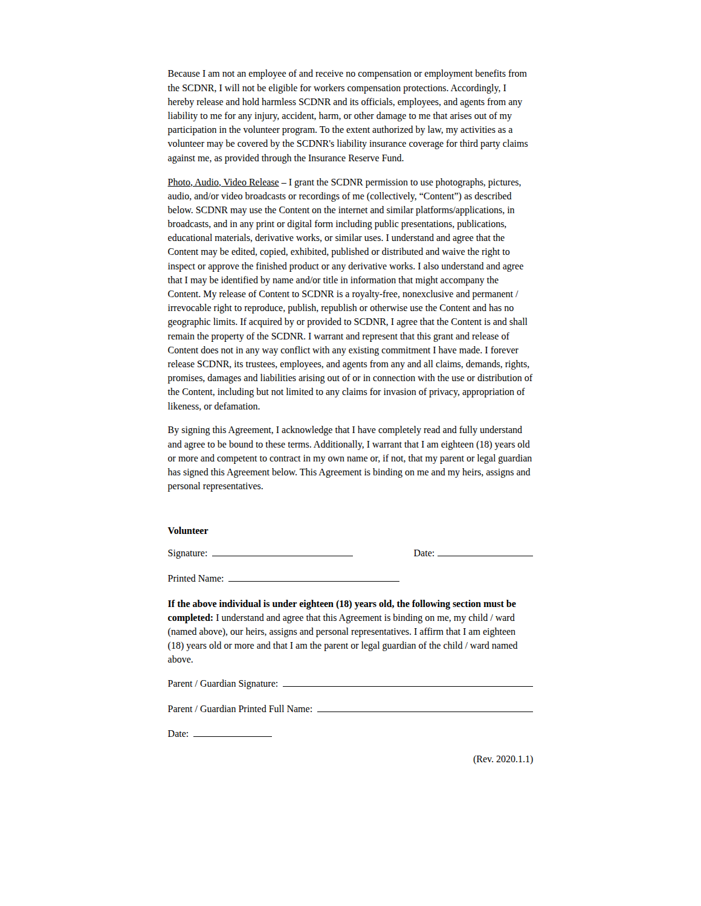Because I am not an employee of and receive no compensation or employment benefits from the SCDNR, I will not be eligible for workers compensation protections. Accordingly, I hereby release and hold harmless SCDNR and its officials, employees, and agents from any liability to me for any injury, accident, harm, or other damage to me that arises out of my participation in the volunteer program. To the extent authorized by law, my activities as a volunteer may be covered by the SCDNR's liability insurance coverage for third party claims against me, as provided through the Insurance Reserve Fund.
Photo, Audio, Video Release – I grant the SCDNR permission to use photographs, pictures, audio, and/or video broadcasts or recordings of me (collectively, “Content”) as described below. SCDNR may use the Content on the internet and similar platforms/applications, in broadcasts, and in any print or digital form including public presentations, publications, educational materials, derivative works, or similar uses. I understand and agree that the Content may be edited, copied, exhibited, published or distributed and waive the right to inspect or approve the finished product or any derivative works. I also understand and agree that I may be identified by name and/or title in information that might accompany the Content. My release of Content to SCDNR is a royalty-free, nonexclusive and permanent / irrevocable right to reproduce, publish, republish or otherwise use the Content and has no geographic limits. If acquired by or provided to SCDNR, I agree that the Content is and shall remain the property of the SCDNR. I warrant and represent that this grant and release of Content does not in any way conflict with any existing commitment I have made. I forever release SCDNR, its trustees, employees, and agents from any and all claims, demands, rights, promises, damages and liabilities arising out of or in connection with the use or distribution of the Content, including but not limited to any claims for invasion of privacy, appropriation of likeness, or defamation.
By signing this Agreement, I acknowledge that I have completely read and fully understand and agree to be bound to these terms. Additionally, I warrant that I am eighteen (18) years old or more and competent to contract in my own name or, if not, that my parent or legal guardian has signed this Agreement below. This Agreement is binding on me and my heirs, assigns and personal representatives.
Volunteer
Signature: Date:
Printed Name:
If the above individual is under eighteen (18) years old, the following section must be completed: I understand and agree that this Agreement is binding on me, my child / ward (named above), our heirs, assigns and personal representatives. I affirm that I am eighteen (18) years old or more and that I am the parent or legal guardian of the child / ward named above.
Parent / Guardian Signature:
Parent / Guardian Printed Full Name:
Date:
(Rev. 2020.1.1)